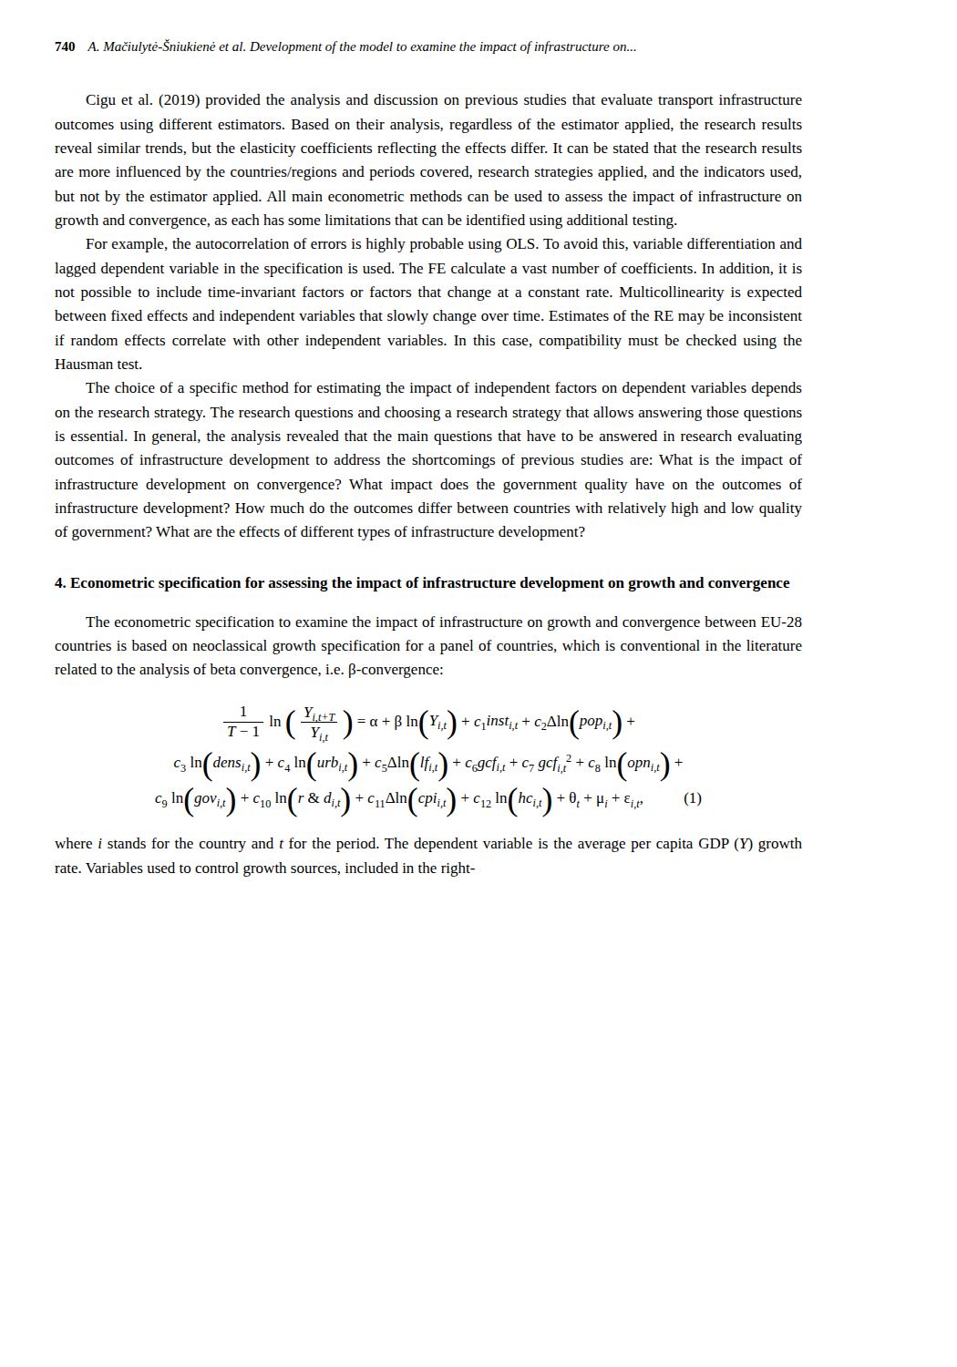740 A. Mačiulytė-Šniukienė et al. Development of the model to examine the impact of infrastructure on...
Cigu et al. (2019) provided the analysis and discussion on previous studies that evaluate transport infrastructure outcomes using different estimators. Based on their analysis, regardless of the estimator applied, the research results reveal similar trends, but the elasticity coefficients reflecting the effects differ. It can be stated that the research results are more influenced by the countries/regions and periods covered, research strategies applied, and the indicators used, but not by the estimator applied. All main econometric methods can be used to assess the impact of infrastructure on growth and convergence, as each has some limitations that can be identified using additional testing.
For example, the autocorrelation of errors is highly probable using OLS. To avoid this, variable differentiation and lagged dependent variable in the specification is used. The FE calculate a vast number of coefficients. In addition, it is not possible to include time-invariant factors or factors that change at a constant rate. Multicollinearity is expected between fixed effects and independent variables that slowly change over time. Estimates of the RE may be inconsistent if random effects correlate with other independent variables. In this case, compatibility must be checked using the Hausman test.
The choice of a specific method for estimating the impact of independent factors on dependent variables depends on the research strategy. The research questions and choosing a research strategy that allows answering those questions is essential. In general, the analysis revealed that the main questions that have to be answered in research evaluating outcomes of infrastructure development to address the shortcomings of previous studies are: What is the impact of infrastructure development on convergence? What impact does the government quality have on the outcomes of infrastructure development? How much do the outcomes differ between countries with relatively high and low quality of government? What are the effects of different types of infrastructure development?
4. Econometric specification for assessing the impact of infrastructure development on growth and convergence
The econometric specification to examine the impact of infrastructure on growth and convergence between EU-28 countries is based on neoclassical growth specification for a panel of countries, which is conventional in the literature related to the analysis of beta convergence, i.e. β-convergence:
1 T − 1 ln ( Yi,t+T Yi,t ) = α + β ln(Yi,t) + c1insti,t + c2Δln(popi,t) +
c3 ln(densi,t) + c4 ln(urbi,t) + c5Δln(lfi,t) + c6gcfi,t + c7 gcfi,t2 + c8 ln(opni,t) +
c9 ln(govi,t) + c10 ln(r & di,t) + c11Δln(cpii,t) + c12 ln(hci,t) + θt + μi + εi,t, (1)
where i stands for the country and t for the period. The dependent variable is the average per capita GDP (Y) growth rate. Variables used to control growth sources, included in the right-